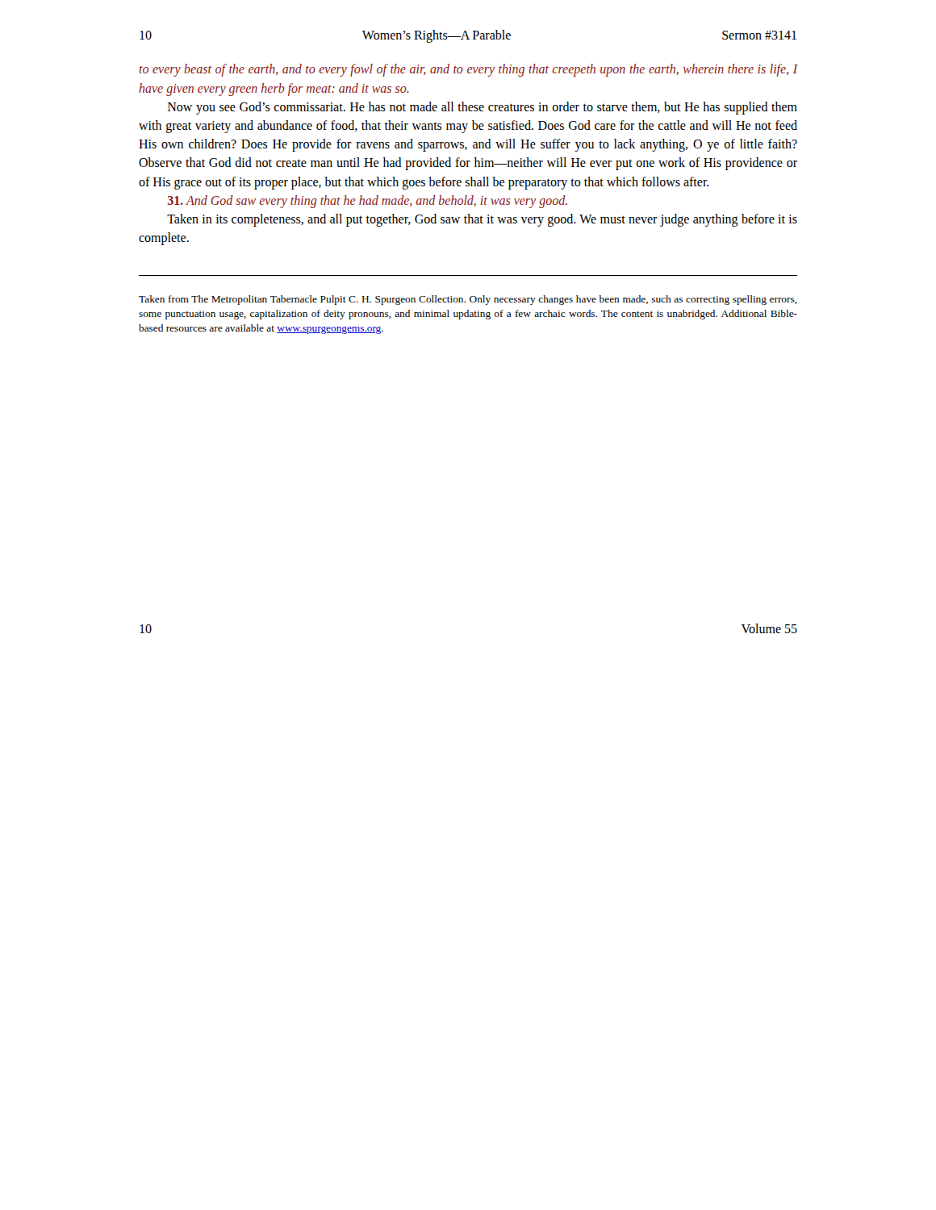10 Women’s Rights—A Parable Sermon #3141
to every beast of the earth, and to every fowl of the air, and to every thing that creepeth upon the earth, wherein there is life, I have given every green herb for meat: and it was so.
Now you see God’s commissariat. He has not made all these creatures in order to starve them, but He has supplied them with great variety and abundance of food, that their wants may be satisfied. Does God care for the cattle and will He not feed His own children? Does He provide for ravens and sparrows, and will He suffer you to lack anything, O ye of little faith? Observe that God did not create man until He had provided for him—neither will He ever put one work of His providence or of His grace out of its proper place, but that which goes before shall be preparatory to that which follows after.
31. And God saw every thing that he had made, and behold, it was very good.
Taken in its completeness, and all put together, God saw that it was very good. We must never judge anything before it is complete.
Taken from The Metropolitan Tabernacle Pulpit C. H. Spurgeon Collection. Only necessary changes have been made, such as correcting spelling errors, some punctuation usage, capitalization of deity pronouns, and minimal updating of a few archaic words. The content is unabridged. Additional Bible-based resources are available at www.spurgeongems.org.
10 Volume 55